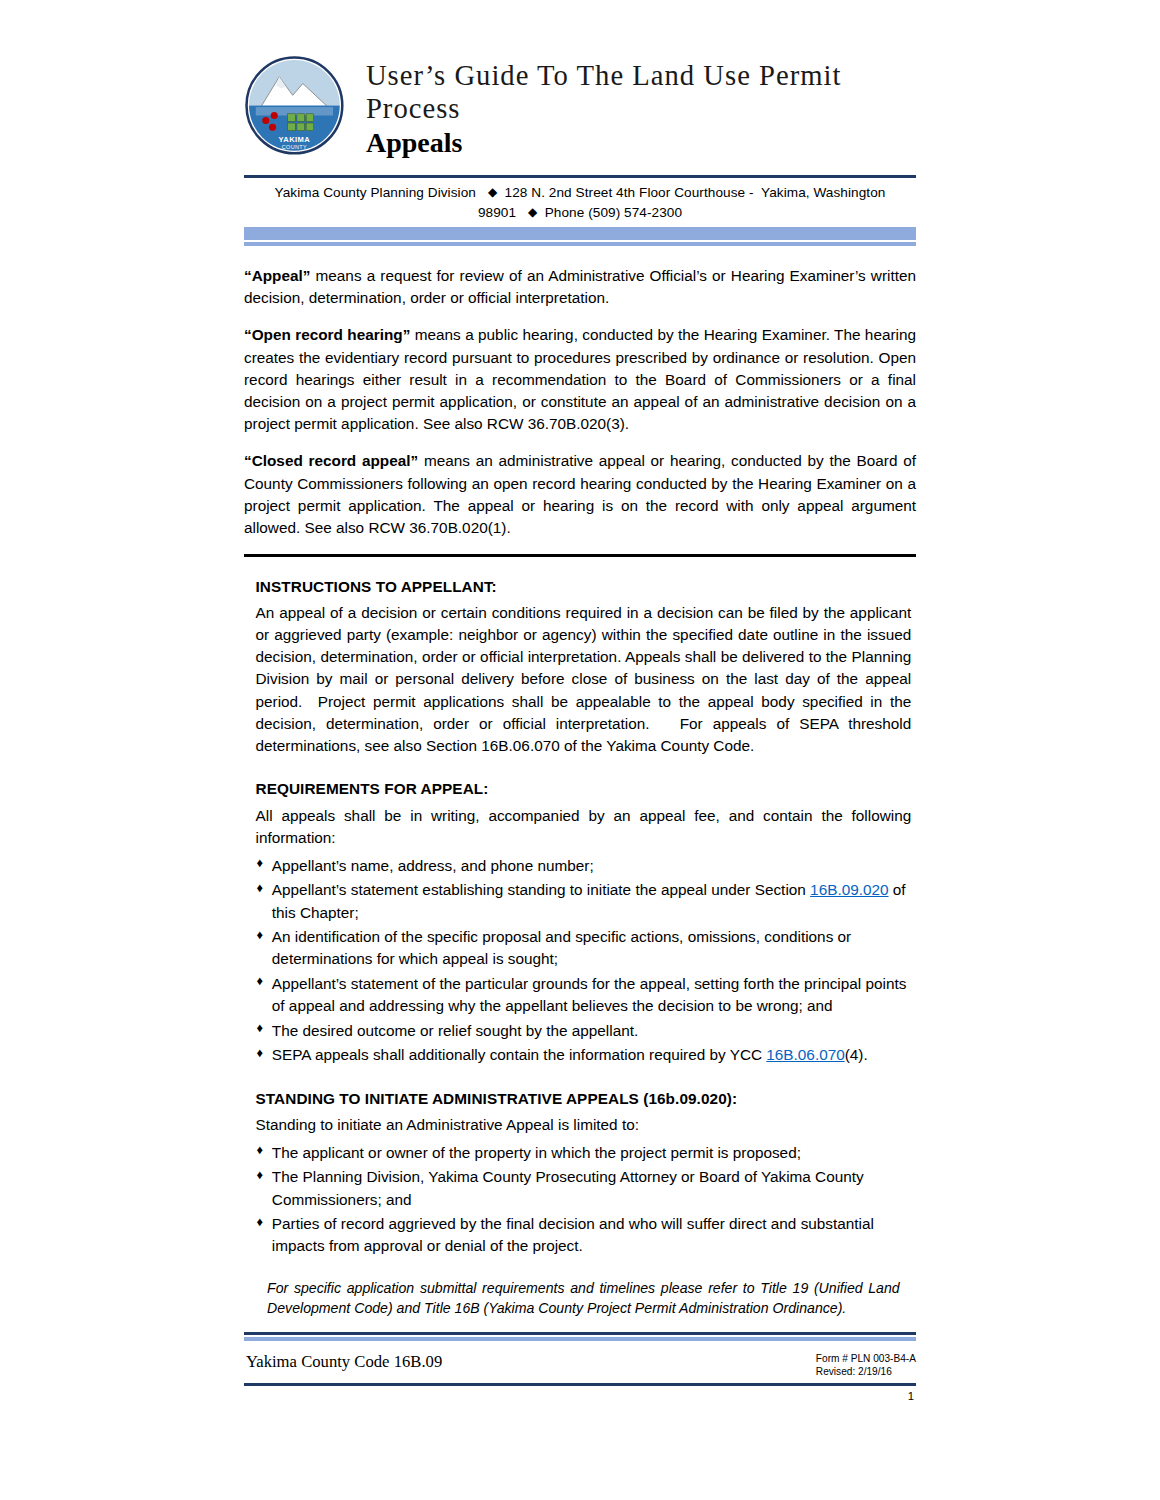YAKIMA COUNTY
User’s Guide To The Land Use Permit Process
Appeals
Yakima County Planning Division ◆ 128 N. 2nd Street 4th Floor Courthouse - Yakima, Washington 98901 ◆ Phone (509) 574-2300
“Appeal” means a request for review of an Administrative Official’s or Hearing Examiner’s written decision, determination, order or official interpretation.
“Open record hearing” means a public hearing, conducted by the Hearing Examiner. The hearing creates the evidentiary record pursuant to procedures prescribed by ordinance or resolution. Open record hearings either result in a recommendation to the Board of Commissioners or a final decision on a project permit application, or constitute an appeal of an administrative decision on a project permit application. See also RCW 36.70B.020(3).
“Closed record appeal” means an administrative appeal or hearing, conducted by the Board of County Commissioners following an open record hearing conducted by the Hearing Examiner on a project permit application. The appeal or hearing is on the record with only appeal argument allowed. See also RCW 36.70B.020(1).
INSTRUCTIONS TO APPELLANT:
An appeal of a decision or certain conditions required in a decision can be filed by the applicant or aggrieved party (example: neighbor or agency) within the specified date outline in the issued decision, determination, order or official interpretation. Appeals shall be delivered to the Planning Division by mail or personal delivery before close of business on the last day of the appeal period. Project permit applications shall be appealable to the appeal body specified in the decision, determination, order or official interpretation. For appeals of SEPA threshold determinations, see also Section 16B.06.070 of the Yakima County Code.
REQUIREMENTS FOR APPEAL:
All appeals shall be in writing, accompanied by an appeal fee, and contain the following information:
Appellant’s name, address, and phone number;
Appellant’s statement establishing standing to initiate the appeal under Section 16B.09.020 of this Chapter;
An identification of the specific proposal and specific actions, omissions, conditions or determinations for which appeal is sought;
Appellant’s statement of the particular grounds for the appeal, setting forth the principal points of appeal and addressing why the appellant believes the decision to be wrong; and
The desired outcome or relief sought by the appellant.
SEPA appeals shall additionally contain the information required by YCC 16B.06.070(4).
STANDING TO INITIATE ADMINISTRATIVE APPEALS (16b.09.020):
Standing to initiate an Administrative Appeal is limited to:
The applicant or owner of the property in which the project permit is proposed;
The Planning Division, Yakima County Prosecuting Attorney or Board of Yakima County Commissioners; and
Parties of record aggrieved by the final decision and who will suffer direct and substantial impacts from approval or denial of the project.
For specific application submittal requirements and timelines please refer to Title 19 (Unified Land Development Code) and Title 16B (Yakima County Project Permit Administration Ordinance).
Yakima County Code 16B.09
Form # PLN 003-B4-A
Revised: 2/19/16
1